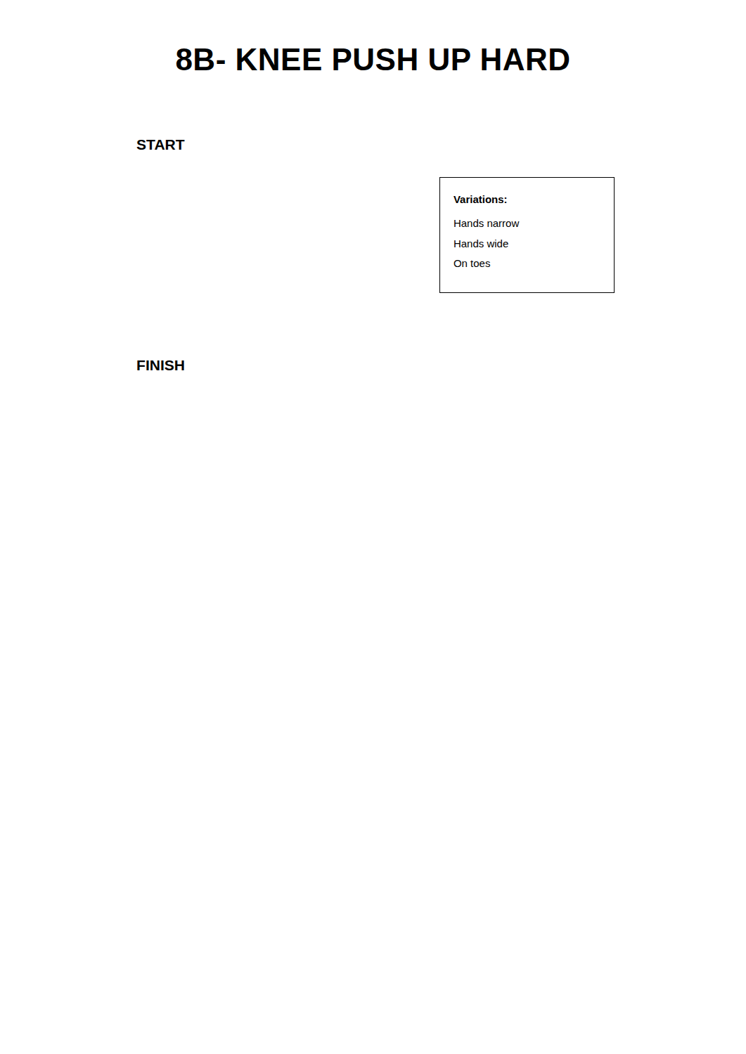8B- KNEE PUSH UP HARD
START
Variations:
Hands narrow
Hands wide
On toes
FINISH